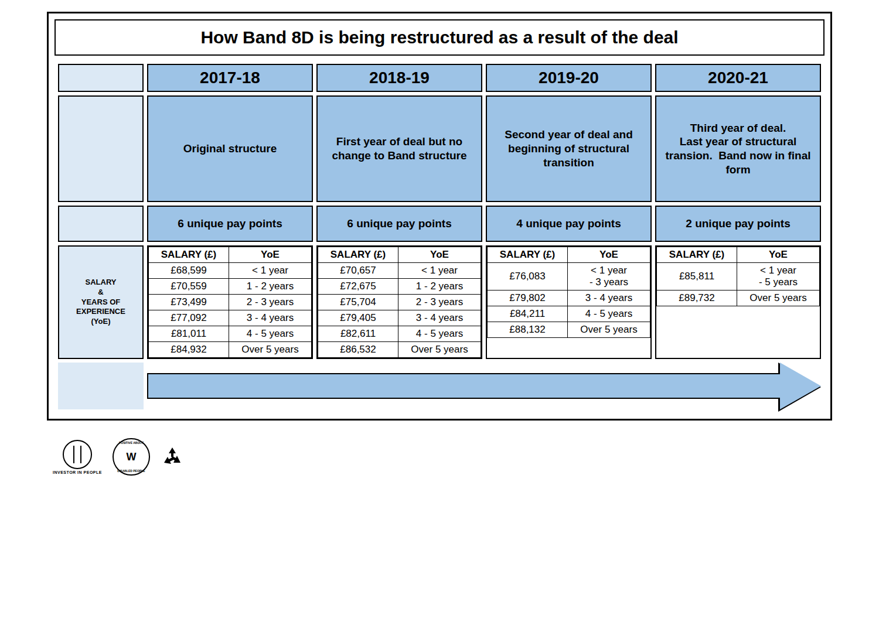How Band 8D is being restructured as a result of the deal
| | 2017-18 | 2018-19 | 2019-20 | 2020-21 |
| | Original structure | First year of deal but no change to Band structure | Second year of deal and beginning of structural transition | Third year of deal. Last year of structural transion. Band now in final form |
| | 6 unique pay points | 6 unique pay points | 4 unique pay points | 2 unique pay points |
| SALARY & YEARS OF EXPERIENCE (YoE) | / SALARY (£) / YoE / / --- / --- / / £68,599 / < 1 year / / £70,559 / 1 - 2 years / / £73,499 / 2 - 3 years / / £77,092 / 3 - 4 years / / £81,011 / 4 - 5 years / / £84,932 / Over 5 years / | / SALARY (£) / YoE / / --- / --- / / £70,657 / < 1 year / / £72,675 / 1 - 2 years / / £75,704 / 2 - 3 years / / £79,405 / 3 - 4 years / / £82,611 / 4 - 5 years / / £86,532 / Over 5 years / | / SALARY (£) / YoE / / --- / --- / / £76,083 / < 1 year - 3 years / / £79,802 / 3 - 4 years / / £84,211 / 4 - 5 years / / £88,132 / Over 5 years / | / SALARY (£) / YoE / / --- / --- / / £85,811 / < 1 year - 5 years / / £89,732 / Over 5 years / |
INVESTOR IN PEOPLE
POSITIVE ABOUT
W
DISABLED PEOPLE